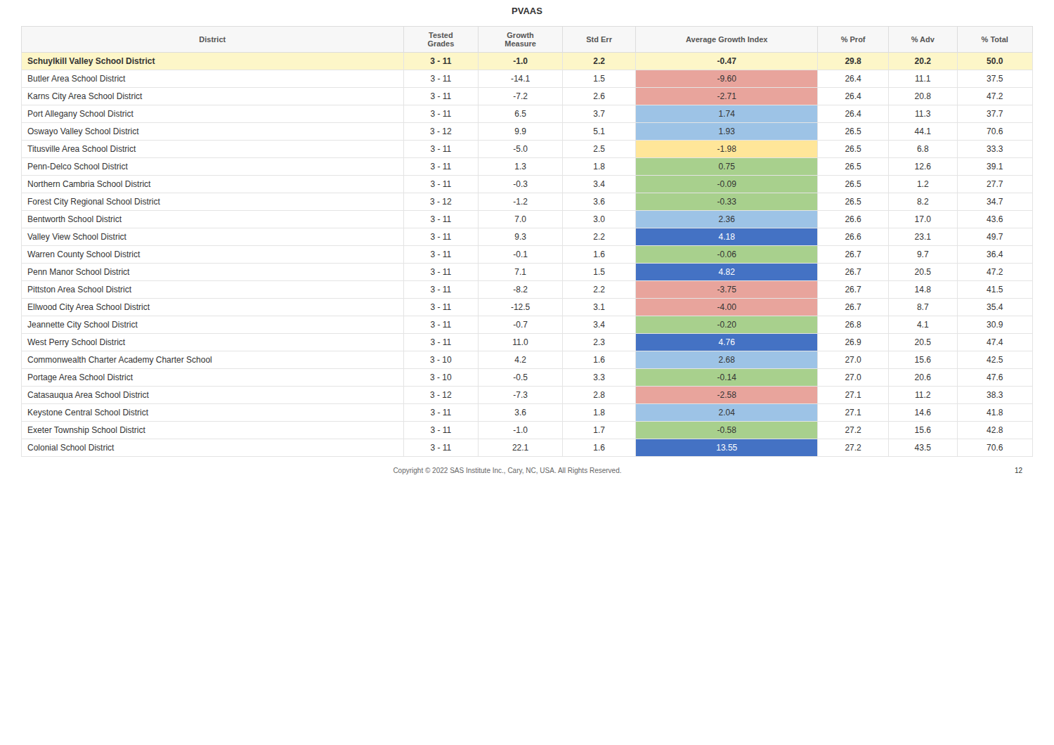PVAAS
| District | Tested Grades | Growth Measure | Std Err | Average Growth Index | % Prof | % Adv | % Total |
| --- | --- | --- | --- | --- | --- | --- | --- |
| Schuylkill Valley School District | 3 - 11 | -1.0 | 2.2 | -0.47 | 29.8 | 20.2 | 50.0 |
| Butler Area School District | 3 - 11 | -14.1 | 1.5 | -9.60 | 26.4 | 11.1 | 37.5 |
| Karns City Area School District | 3 - 11 | -7.2 | 2.6 | -2.71 | 26.4 | 20.8 | 47.2 |
| Port Allegany School District | 3 - 11 | 6.5 | 3.7 | 1.74 | 26.4 | 11.3 | 37.7 |
| Oswayo Valley School District | 3 - 12 | 9.9 | 5.1 | 1.93 | 26.5 | 44.1 | 70.6 |
| Titusville Area School District | 3 - 11 | -5.0 | 2.5 | -1.98 | 26.5 | 6.8 | 33.3 |
| Penn-Delco School District | 3 - 11 | 1.3 | 1.8 | 0.75 | 26.5 | 12.6 | 39.1 |
| Northern Cambria School District | 3 - 11 | -0.3 | 3.4 | -0.09 | 26.5 | 1.2 | 27.7 |
| Forest City Regional School District | 3 - 12 | -1.2 | 3.6 | -0.33 | 26.5 | 8.2 | 34.7 |
| Bentworth School District | 3 - 11 | 7.0 | 3.0 | 2.36 | 26.6 | 17.0 | 43.6 |
| Valley View School District | 3 - 11 | 9.3 | 2.2 | 4.18 | 26.6 | 23.1 | 49.7 |
| Warren County School District | 3 - 11 | -0.1 | 1.6 | -0.06 | 26.7 | 9.7 | 36.4 |
| Penn Manor School District | 3 - 11 | 7.1 | 1.5 | 4.82 | 26.7 | 20.5 | 47.2 |
| Pittston Area School District | 3 - 11 | -8.2 | 2.2 | -3.75 | 26.7 | 14.8 | 41.5 |
| Ellwood City Area School District | 3 - 11 | -12.5 | 3.1 | -4.00 | 26.7 | 8.7 | 35.4 |
| Jeannette City School District | 3 - 11 | -0.7 | 3.4 | -0.20 | 26.8 | 4.1 | 30.9 |
| West Perry School District | 3 - 11 | 11.0 | 2.3 | 4.76 | 26.9 | 20.5 | 47.4 |
| Commonwealth Charter Academy Charter School | 3 - 10 | 4.2 | 1.6 | 2.68 | 27.0 | 15.6 | 42.5 |
| Portage Area School District | 3 - 10 | -0.5 | 3.3 | -0.14 | 27.0 | 20.6 | 47.6 |
| Catasauqua Area School District | 3 - 12 | -7.3 | 2.8 | -2.58 | 27.1 | 11.2 | 38.3 |
| Keystone Central School District | 3 - 11 | 3.6 | 1.8 | 2.04 | 27.1 | 14.6 | 41.8 |
| Exeter Township School District | 3 - 11 | -1.0 | 1.7 | -0.58 | 27.2 | 15.6 | 42.8 |
| Colonial School District | 3 - 11 | 22.1 | 1.6 | 13.55 | 27.2 | 43.5 | 70.6 |
Copyright © 2022 SAS Institute Inc., Cary, NC, USA. All Rights Reserved. 12